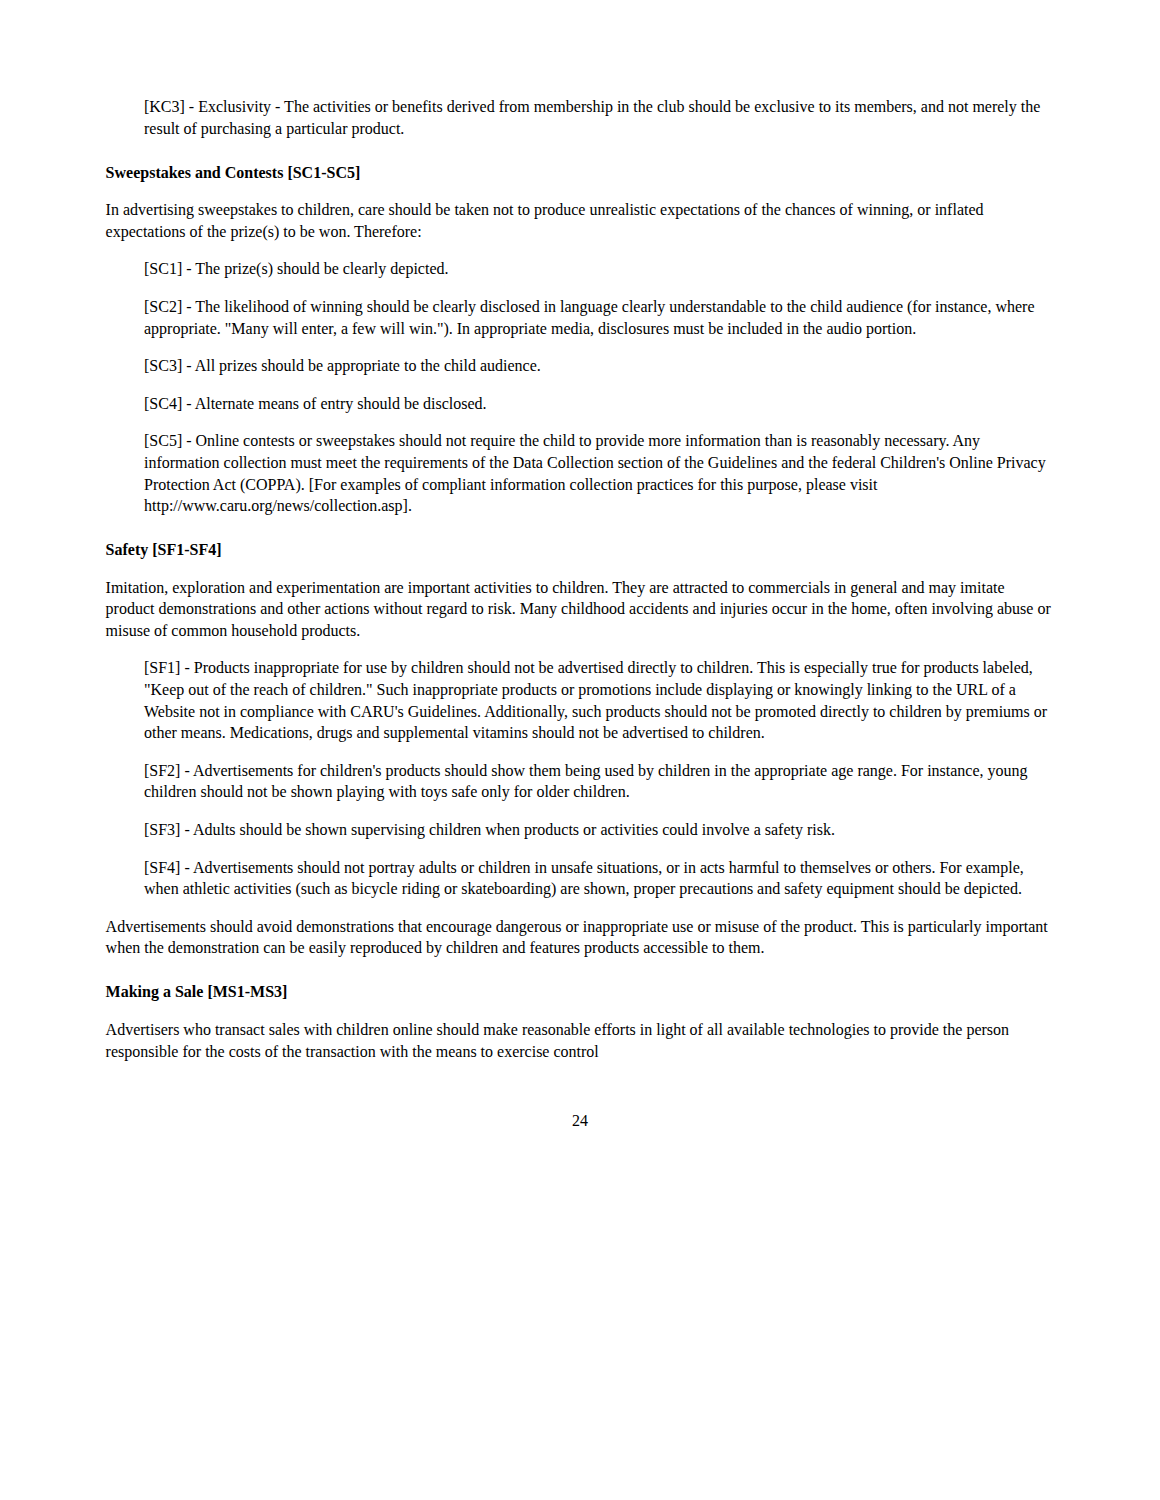[KC3] - Exclusivity - The activities or benefits derived from membership in the club should be exclusive to its members, and not merely the result of purchasing a particular product.
Sweepstakes and Contests [SC1-SC5]
In advertising sweepstakes to children, care should be taken not to produce unrealistic expectations of the chances of winning, or inflated expectations of the prize(s) to be won. Therefore:
[SC1] - The prize(s) should be clearly depicted.
[SC2] - The likelihood of winning should be clearly disclosed in language clearly understandable to the child audience (for instance, where appropriate. "Many will enter, a few will win."). In appropriate media, disclosures must be included in the audio portion.
[SC3] - All prizes should be appropriate to the child audience.
[SC4] - Alternate means of entry should be disclosed.
[SC5] - Online contests or sweepstakes should not require the child to provide more information than is reasonably necessary. Any information collection must meet the requirements of the Data Collection section of the Guidelines and the federal Children's Online Privacy Protection Act (COPPA). [For examples of compliant information collection practices for this purpose, please visit http://www.caru.org/news/collection.asp].
Safety [SF1-SF4]
Imitation, exploration and experimentation are important activities to children. They are attracted to commercials in general and may imitate product demonstrations and other actions without regard to risk. Many childhood accidents and injuries occur in the home, often involving abuse or misuse of common household products.
[SF1] - Products inappropriate for use by children should not be advertised directly to children. This is especially true for products labeled, "Keep out of the reach of children." Such inappropriate products or promotions include displaying or knowingly linking to the URL of a Website not in compliance with CARU's Guidelines. Additionally, such products should not be promoted directly to children by premiums or other means. Medications, drugs and supplemental vitamins should not be advertised to children.
[SF2] - Advertisements for children's products should show them being used by children in the appropriate age range. For instance, young children should not be shown playing with toys safe only for older children.
[SF3] - Adults should be shown supervising children when products or activities could involve a safety risk.
[SF4] - Advertisements should not portray adults or children in unsafe situations, or in acts harmful to themselves or others. For example, when athletic activities (such as bicycle riding or skateboarding) are shown, proper precautions and safety equipment should be depicted.
Advertisements should avoid demonstrations that encourage dangerous or inappropriate use or misuse of the product. This is particularly important when the demonstration can be easily reproduced by children and features products accessible to them.
Making a Sale [MS1-MS3]
Advertisers who transact sales with children online should make reasonable efforts in light of all available technologies to provide the person responsible for the costs of the transaction with the means to exercise control
24